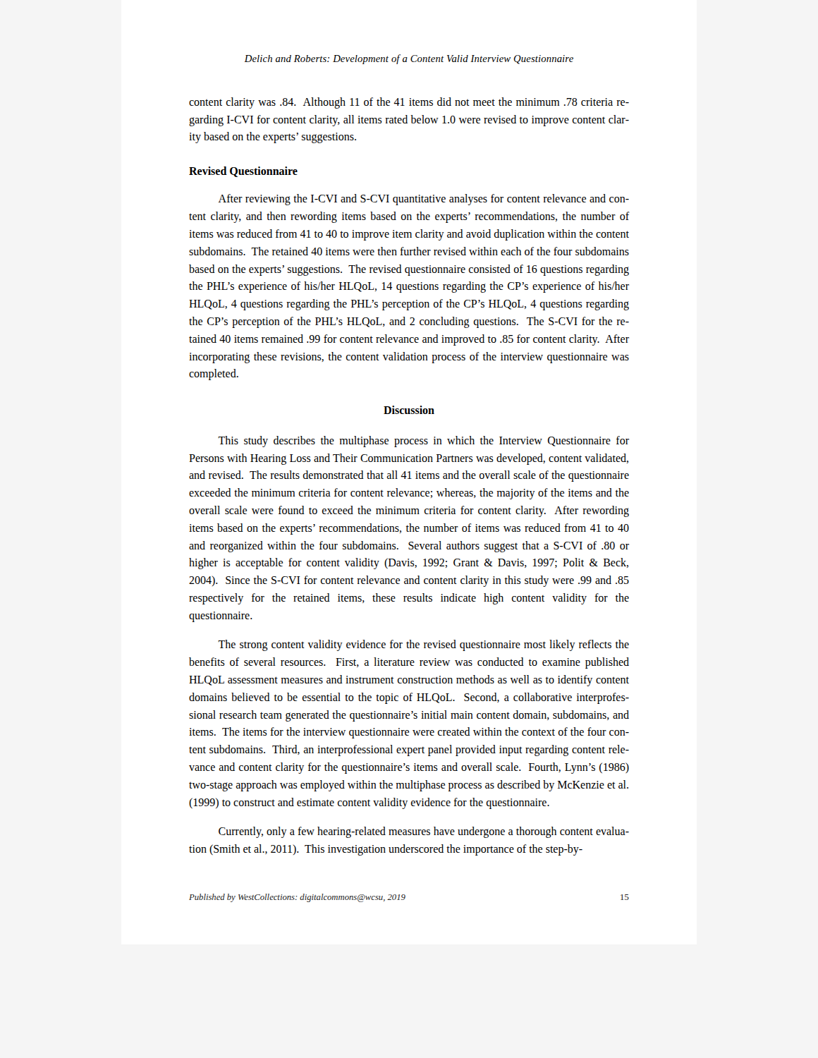Delich and Roberts: Development of a Content Valid Interview Questionnaire
content clarity was .84. Although 11 of the 41 items did not meet the minimum .78 criteria regarding I-CVI for content clarity, all items rated below 1.0 were revised to improve content clarity based on the experts’ suggestions.
Revised Questionnaire
After reviewing the I-CVI and S-CVI quantitative analyses for content relevance and content clarity, and then rewording items based on the experts’ recommendations, the number of items was reduced from 41 to 40 to improve item clarity and avoid duplication within the content subdomains. The retained 40 items were then further revised within each of the four subdomains based on the experts’ suggestions. The revised questionnaire consisted of 16 questions regarding the PHL’s experience of his/her HLQoL, 14 questions regarding the CP’s experience of his/her HLQoL, 4 questions regarding the PHL’s perception of the CP’s HLQoL, 4 questions regarding the CP’s perception of the PHL’s HLQoL, and 2 concluding questions. The S-CVI for the retained 40 items remained .99 for content relevance and improved to .85 for content clarity. After incorporating these revisions, the content validation process of the interview questionnaire was completed.
Discussion
This study describes the multiphase process in which the Interview Questionnaire for Persons with Hearing Loss and Their Communication Partners was developed, content validated, and revised. The results demonstrated that all 41 items and the overall scale of the questionnaire exceeded the minimum criteria for content relevance; whereas, the majority of the items and the overall scale were found to exceed the minimum criteria for content clarity. After rewording items based on the experts’ recommendations, the number of items was reduced from 41 to 40 and reorganized within the four subdomains. Several authors suggest that a S-CVI of .80 or higher is acceptable for content validity (Davis, 1992; Grant & Davis, 1997; Polit & Beck, 2004). Since the S-CVI for content relevance and content clarity in this study were .99 and .85 respectively for the retained items, these results indicate high content validity for the questionnaire.
The strong content validity evidence for the revised questionnaire most likely reflects the benefits of several resources. First, a literature review was conducted to examine published HLQoL assessment measures and instrument construction methods as well as to identify content domains believed to be essential to the topic of HLQoL. Second, a collaborative interprofessional research team generated the questionnaire’s initial main content domain, subdomains, and items. The items for the interview questionnaire were created within the context of the four content subdomains. Third, an interprofessional expert panel provided input regarding content relevance and content clarity for the questionnaire’s items and overall scale. Fourth, Lynn’s (1986) two-stage approach was employed within the multiphase process as described by McKenzie et al. (1999) to construct and estimate content validity evidence for the questionnaire.
Currently, only a few hearing-related measures have undergone a thorough content evaluation (Smith et al., 2011). This investigation underscored the importance of the step-by-
Published by WestCollections: digitalcommons@wcsu, 2019 15